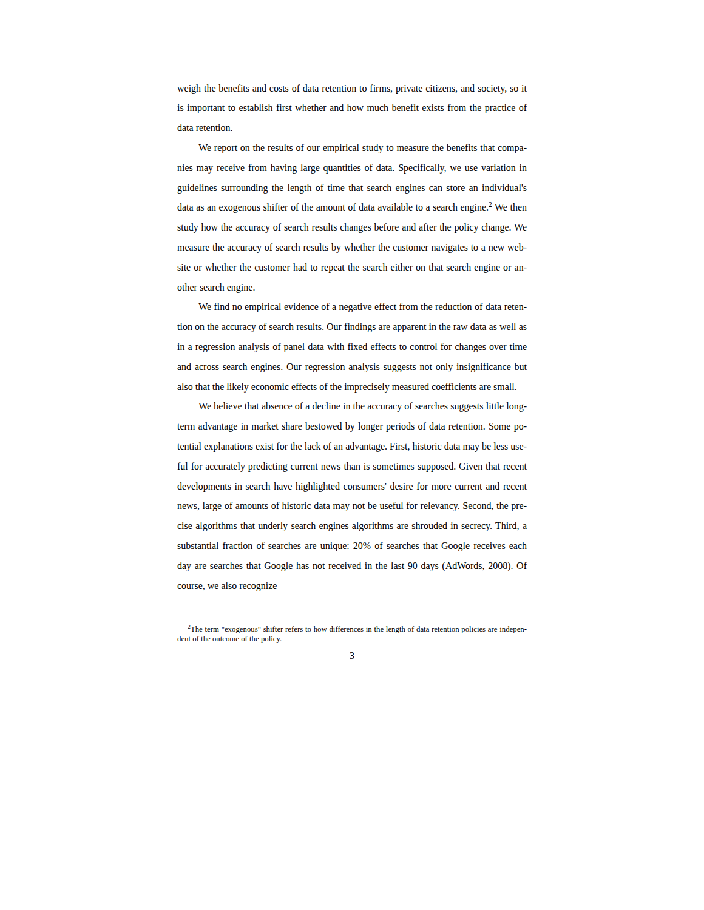weigh the benefits and costs of data retention to firms, private citizens, and society, so it is important to establish first whether and how much benefit exists from the practice of data retention.
We report on the results of our empirical study to measure the benefits that companies may receive from having large quantities of data. Specifically, we use variation in guidelines surrounding the length of time that search engines can store an individual's data as an exogenous shifter of the amount of data available to a search engine.2 We then study how the accuracy of search results changes before and after the policy change. We measure the accuracy of search results by whether the customer navigates to a new website or whether the customer had to repeat the search either on that search engine or another search engine.
We find no empirical evidence of a negative effect from the reduction of data retention on the accuracy of search results. Our findings are apparent in the raw data as well as in a regression analysis of panel data with fixed effects to control for changes over time and across search engines. Our regression analysis suggests not only insignificance but also that the likely economic effects of the imprecisely measured coefficients are small.
We believe that absence of a decline in the accuracy of searches suggests little long-term advantage in market share bestowed by longer periods of data retention. Some potential explanations exist for the lack of an advantage. First, historic data may be less useful for accurately predicting current news than is sometimes supposed. Given that recent developments in search have highlighted consumers' desire for more current and recent news, large of amounts of historic data may not be useful for relevancy. Second, the precise algorithms that underly search engines algorithms are shrouded in secrecy. Third, a substantial fraction of searches are unique: 20% of searches that Google receives each day are searches that Google has not received in the last 90 days (AdWords, 2008). Of course, we also recognize
2The term "exogenous" shifter refers to how differences in the length of data retention policies are independent of the outcome of the policy.
3